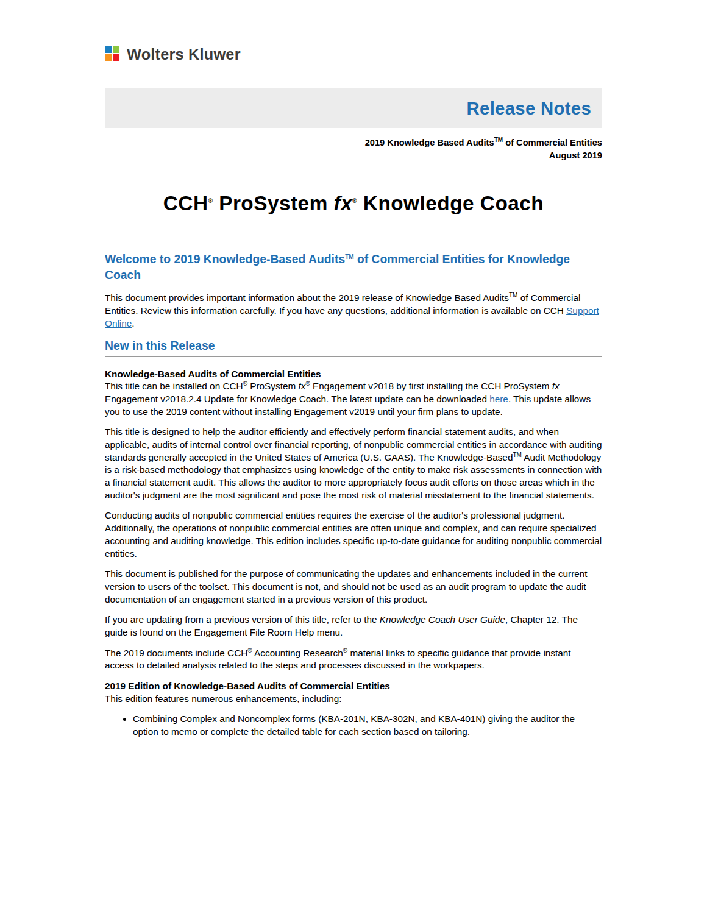Wolters Kluwer
Release Notes
2019 Knowledge Based AuditsTM of Commercial Entities
August 2019
CCH® ProSystem fx® Knowledge Coach
Welcome to 2019 Knowledge-Based AuditsTM of Commercial Entities for Knowledge Coach
This document provides important information about the 2019 release of Knowledge Based AuditsTM of Commercial Entities. Review this information carefully. If you have any questions, additional information is available on CCH Support Online.
New in this Release
Knowledge-Based Audits of Commercial Entities
This title can be installed on CCH® ProSystem fx® Engagement v2018 by first installing the CCH ProSystem fx Engagement v2018.2.4 Update for Knowledge Coach. The latest update can be downloaded here. This update allows you to use the 2019 content without installing Engagement v2019 until your firm plans to update.
This title is designed to help the auditor efficiently and effectively perform financial statement audits, and when applicable, audits of internal control over financial reporting, of nonpublic commercial entities in accordance with auditing standards generally accepted in the United States of America (U.S. GAAS). The Knowledge-BasedTM Audit Methodology is a risk-based methodology that emphasizes using knowledge of the entity to make risk assessments in connection with a financial statement audit. This allows the auditor to more appropriately focus audit efforts on those areas which in the auditor's judgment are the most significant and pose the most risk of material misstatement to the financial statements.
Conducting audits of nonpublic commercial entities requires the exercise of the auditor's professional judgment. Additionally, the operations of nonpublic commercial entities are often unique and complex, and can require specialized accounting and auditing knowledge. This edition includes specific up-to-date guidance for auditing nonpublic commercial entities.
This document is published for the purpose of communicating the updates and enhancements included in the current version to users of the toolset. This document is not, and should not be used as an audit program to update the audit documentation of an engagement started in a previous version of this product.
If you are updating from a previous version of this title, refer to the Knowledge Coach User Guide, Chapter 12. The guide is found on the Engagement File Room Help menu.
The 2019 documents include CCH® Accounting Research® material links to specific guidance that provide instant access to detailed analysis related to the steps and processes discussed in the workpapers.
2019 Edition of Knowledge-Based Audits of Commercial Entities
This edition features numerous enhancements, including:
Combining Complex and Noncomplex forms (KBA-201N, KBA-302N, and KBA-401N) giving the auditor the option to memo or complete the detailed table for each section based on tailoring.